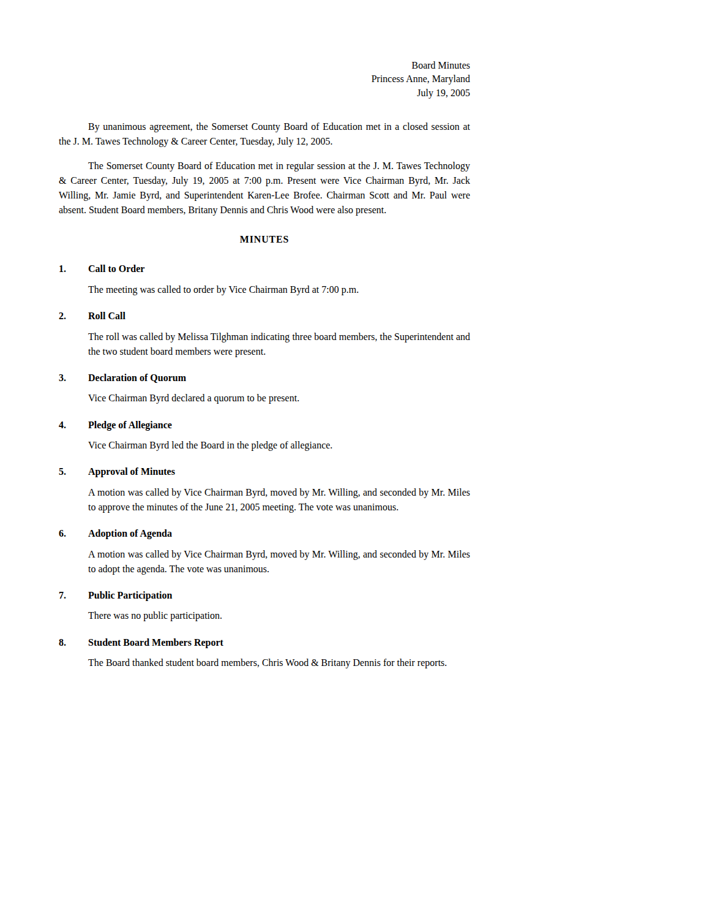Board Minutes
Princess Anne, Maryland
July 19, 2005
By unanimous agreement, the Somerset County Board of Education met in a closed session at the J. M. Tawes Technology & Career Center, Tuesday, July 12, 2005.
The Somerset County Board of Education met in regular session at the J. M. Tawes Technology & Career Center, Tuesday, July 19, 2005 at 7:00 p.m. Present were Vice Chairman Byrd, Mr. Jack Willing, Mr. Jamie Byrd, and Superintendent Karen-Lee Brofee. Chairman Scott and Mr. Paul were absent. Student Board members, Britany Dennis and Chris Wood were also present.
MINUTES
1. Call to Order
The meeting was called to order by Vice Chairman Byrd at 7:00 p.m.
2. Roll Call
The roll was called by Melissa Tilghman indicating three board members, the Superintendent and the two student board members were present.
3. Declaration of Quorum
Vice Chairman Byrd declared a quorum to be present.
4. Pledge of Allegiance
Vice Chairman Byrd led the Board in the pledge of allegiance.
5. Approval of Minutes
A motion was called by Vice Chairman Byrd, moved by Mr. Willing, and seconded by Mr. Miles to approve the minutes of the June 21, 2005 meeting. The vote was unanimous.
6. Adoption of Agenda
A motion was called by Vice Chairman Byrd, moved by Mr. Willing, and seconded by Mr. Miles to adopt the agenda. The vote was unanimous.
7. Public Participation
There was no public participation.
8. Student Board Members Report
The Board thanked student board members, Chris Wood & Britany Dennis for their reports.